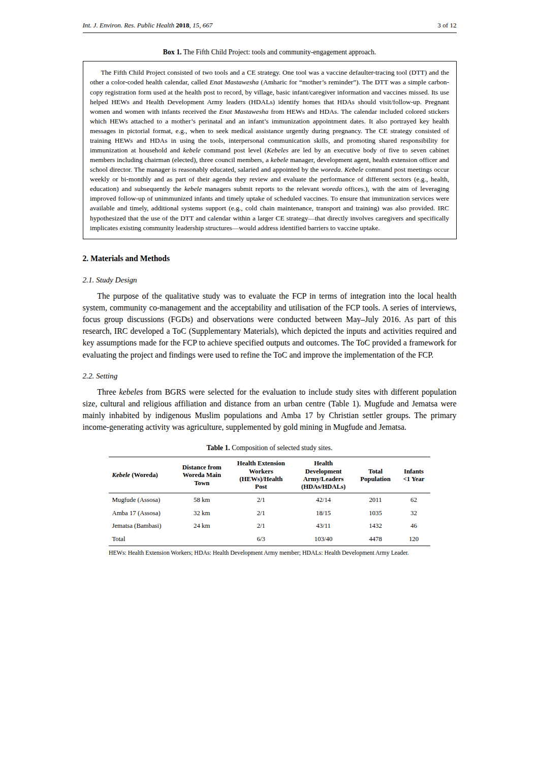Int. J. Environ. Res. Public Health 2018, 15, 667 3 of 12
Box 1. The Fifth Child Project: tools and community-engagement approach.
The Fifth Child Project consisted of two tools and a CE strategy. One tool was a vaccine defaulter-tracing tool (DTT) and the other a color-coded health calendar, called Enat Mastawesha (Amharic for “mother’s reminder”). The DTT was a simple carbon-copy registration form used at the health post to record, by village, basic infant/caregiver information and vaccines missed. Its use helped HEWs and Health Development Army leaders (HDALs) identify homes that HDAs should visit/follow-up. Pregnant women and women with infants received the Enat Mastawesha from HEWs and HDAs. The calendar included colored stickers which HEWs attached to a mother’s perinatal and an infant’s immunization appointment dates. It also portrayed key health messages in pictorial format, e.g., when to seek medical assistance urgently during pregnancy. The CE strategy consisted of training HEWs and HDAs in using the tools, interpersonal communication skills, and promoting shared responsibility for immunization at household and kebele command post level (Kebeles are led by an executive body of five to seven cabinet members including chairman (elected), three council members, a kebele manager, development agent, health extension officer and school director. The manager is reasonably educated, salaried and appointed by the woreda. Kebele command post meetings occur weekly or bi-monthly and as part of their agenda they review and evaluate the performance of different sectors (e.g., health, education) and subsequently the kebele managers submit reports to the relevant woreda offices.), with the aim of leveraging improved follow-up of unimmunized infants and timely uptake of scheduled vaccines. To ensure that immunization services were available and timely, additional systems support (e.g., cold chain maintenance, transport and training) was also provided. IRC hypothesized that the use of the DTT and calendar within a larger CE strategy—that directly involves caregivers and specifically implicates existing community leadership structures—would address identified barriers to vaccine uptake.
2. Materials and Methods
2.1. Study Design
The purpose of the qualitative study was to evaluate the FCP in terms of integration into the local health system, community co-management and the acceptability and utilisation of the FCP tools. A series of interviews, focus group discussions (FGDs) and observations were conducted between May–July 2016. As part of this research, IRC developed a ToC (Supplementary Materials), which depicted the inputs and activities required and key assumptions made for the FCP to achieve specified outputs and outcomes. The ToC provided a framework for evaluating the project and findings were used to refine the ToC and improve the implementation of the FCP.
2.2. Setting
Three kebeles from BGRS were selected for the evaluation to include study sites with different population size, cultural and religious affiliation and distance from an urban centre (Table 1). Mugfude and Jematsa were mainly inhabited by indigenous Muslim populations and Amba 17 by Christian settler groups. The primary income-generating activity was agriculture, supplemented by gold mining in Mugfude and Jematsa.
Table 1. Composition of selected study sites.
| Kebele (Woreda) | Distance from Woreda Main Town | Health Extension Workers (HEWs)/Health Post | Health Development Army/Leaders (HDAs/HDALs) | Total Population | Infants <1 Year |
| --- | --- | --- | --- | --- | --- |
| Mugfude (Assosa) | 58 km | 2/1 | 42/14 | 2011 | 62 |
| Amba 17 (Assosa) | 32 km | 2/1 | 18/15 | 1035 | 32 |
| Jematsa (Bambasi) | 24 km | 2/1 | 43/11 | 1432 | 46 |
| Total | | 6/3 | 103/40 | 4478 | 120 |
HEWs: Health Extension Workers; HDAs: Health Development Army member; HDALs: Health Development Army Leader.